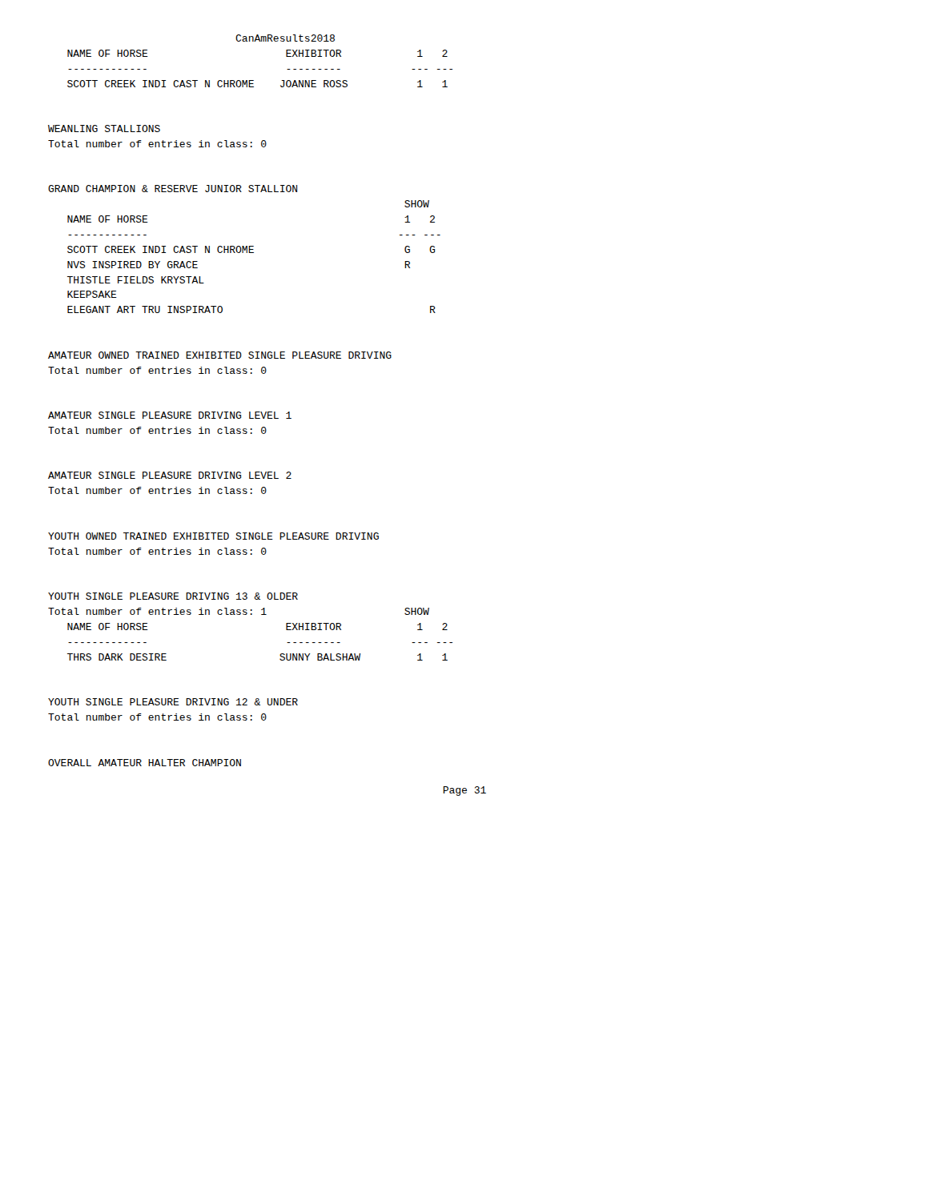CanAmResults2018
   NAME OF HORSE                      EXHIBITOR            1   2
   -------------                      ---------           --- ---
   SCOTT CREEK INDI CAST N CHROME    JOANNE ROSS           1   1


WEANLING STALLIONS
Total number of entries in class: 0


GRAND CHAMPION & RESERVE JUNIOR STALLION
                                                         SHOW
   NAME OF HORSE                                         1   2
   -------------                                        --- ---
   SCOTT CREEK INDI CAST N CHROME                        G   G
   NVS INSPIRED BY GRACE                                 R
   THISTLE FIELDS KRYSTAL
   KEEPSAKE
   ELEGANT ART TRU INSPIRATO                                 R


AMATEUR OWNED TRAINED EXHIBITED SINGLE PLEASURE DRIVING
Total number of entries in class: 0


AMATEUR SINGLE PLEASURE DRIVING LEVEL 1
Total number of entries in class: 0


AMATEUR SINGLE PLEASURE DRIVING LEVEL 2
Total number of entries in class: 0


YOUTH OWNED TRAINED EXHIBITED SINGLE PLEASURE DRIVING
Total number of entries in class: 0


YOUTH SINGLE PLEASURE DRIVING 13 & OLDER
Total number of entries in class: 1                      SHOW
   NAME OF HORSE                      EXHIBITOR            1   2
   -------------                      ---------           --- ---
   THRS DARK DESIRE                  SUNNY BALSHAW         1   1


YOUTH SINGLE PLEASURE DRIVING 12 & UNDER
Total number of entries in class: 0


OVERALL AMATEUR HALTER CHAMPION
Page 31